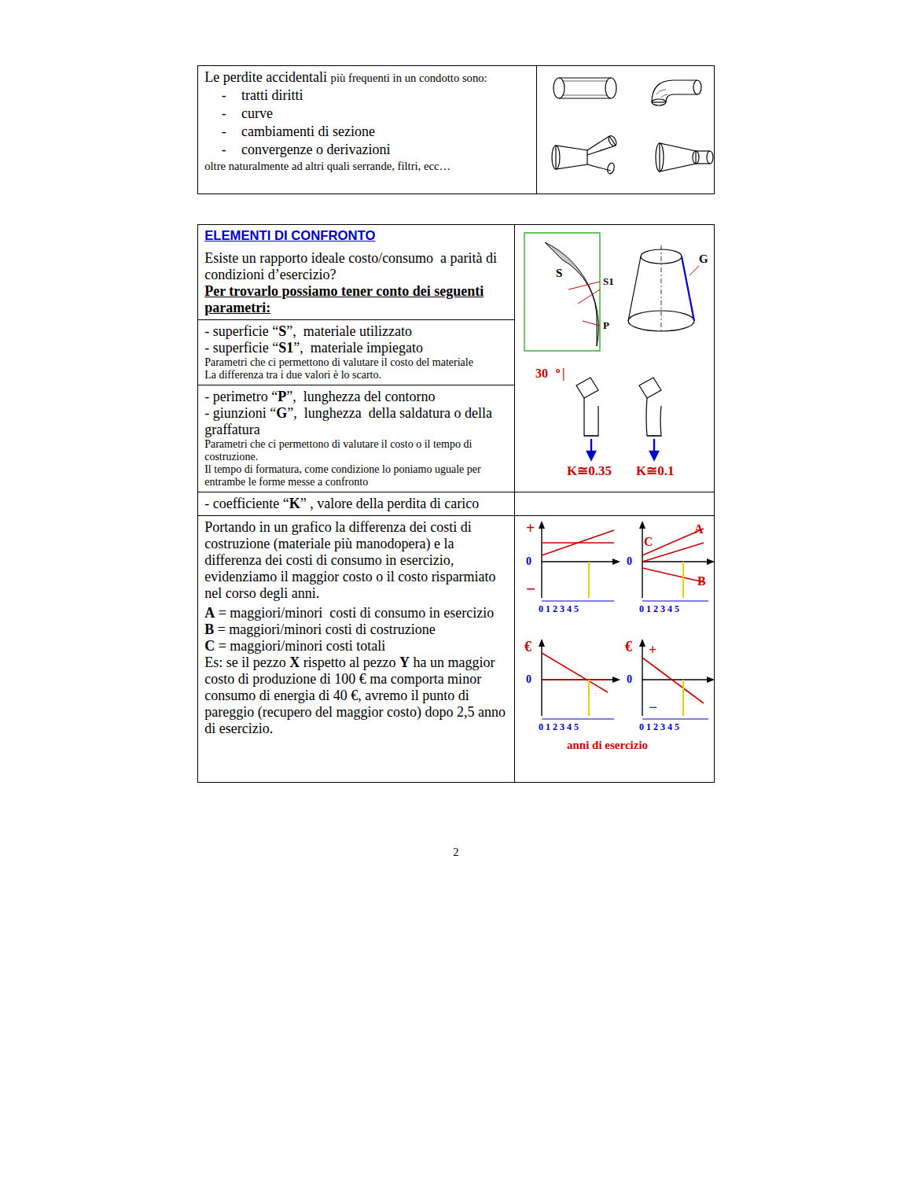| Le perdite accidentali più frequenti in un condotto sono: tratti diritti curve cambiamenti di sezione convergenze o derivazioni oltre naturalmente ad altri quali serrande, filtri, ecc… | |
| ELEMENTI DI CONFRONTO Esiste un rapporto ideale costo/consumo a parità di condizioni d’esercizio? Per trovarlo possiamo tener conto dei seguenti parametri: | S S1 P G 30 o / K≅0.35 K≅0.1 |
| - superficie “ S ”, materiale utilizzato - superficie “ S1 ”, materiale impiegato Parametri che ci permettono di valutare il costo del materiale La differenza tra i due valori è lo scarto. |
| - perimetro “ P ”, lunghezza del contorno - giunzioni “ G ”, lunghezza della saldatura o della graffatura Parametri che ci permettono di valutare il costo o il tempo di costruzione. Il tempo di formatura, come condizione lo poniamo uguale per entrambe le forme messe a confronto |
| - coefficiente “ K ” , valore della perdita di carico | |
| Portando in un grafico la differenza dei costi di costruzione (materiale più manodopera) e la differenza dei costi di consumo in esercizio, evidenziamo il maggior costo o il costo risparmiato nel corso degli anni. A = maggiori/minori costi di consumo in esercizio B = maggiori/minori costi di costruzione C = maggiori/minori costi totali Es: se il pezzo X rispetto al pezzo Y ha un maggior costo di produzione di 100 € ma comporta minor consumo di energia di 40 €, avremo il punto di pareggio (recupero del maggior costo) dopo 2,5 anno di esercizio. | + 0 − 0 1 2 3 4 5 C A B 0 0 1 2 3 4 5 € 0 0 1 2 3 4 5 € + 0 − 0 1 2 3 4 5 anni di esercizio |
2